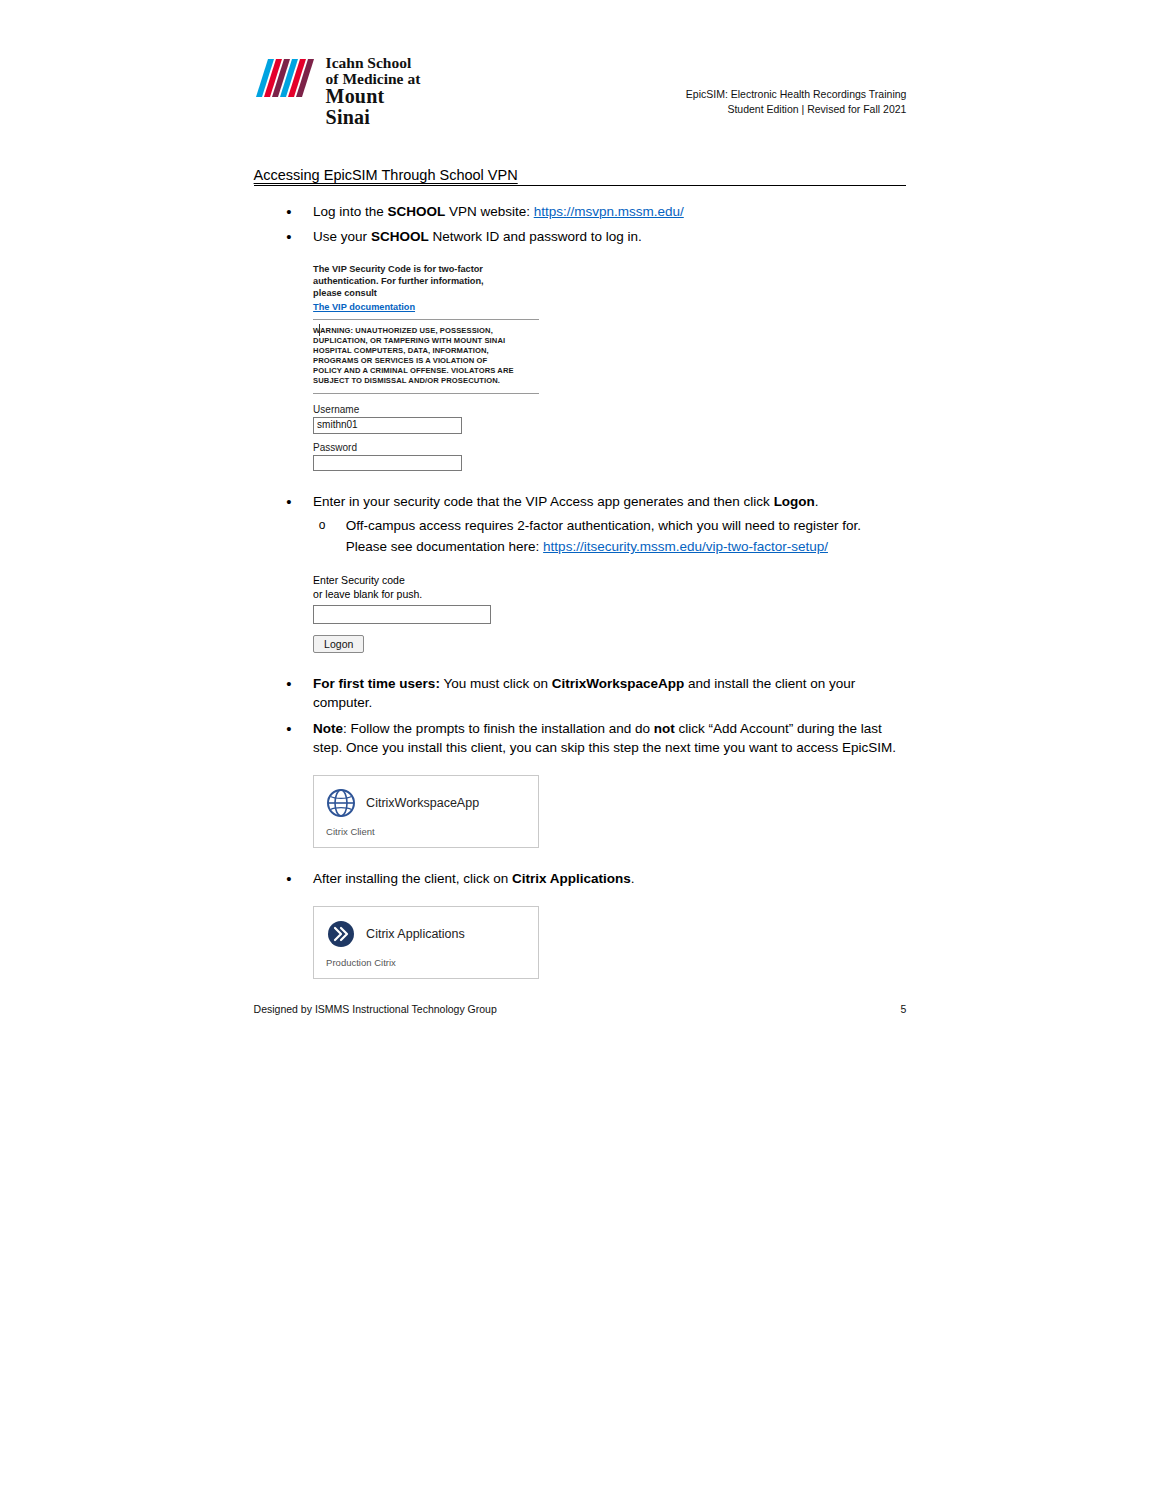Icahn School
of Medicine at
Mount
Sinai
EpicSIM: Electronic Health Recordings Training
Student Edition | Revised for Fall 2021
Accessing EpicSIM Through School VPN
Log into the SCHOOL VPN website: https://msvpn.mssm.edu/
Use your SCHOOL Network ID and password to log in.
The VIP Security Code is for two-factor
authentication. For further information,
please consult
The VIP documentation
WARNING: UNAUTHORIZED USE, POSSESSION,
DUPLICATION, OR TAMPERING WITH MOUNT SINAI
HOSPITAL COMPUTERS, DATA, INFORMATION,
PROGRAMS OR SERVICES IS A VIOLATION OF
POLICY AND A CRIMINAL OFFENSE. VIOLATORS ARE
SUBJECT TO DISMISSAL AND/OR PROSECUTION.
Username
smithn01
Password
Enter in your security code that the VIP Access app generates and then click Logon.
Off-campus access requires 2-factor authentication, which you will need to register for.
Please see documentation here: https://itsecurity.mssm.edu/vip-two-factor-setup/
Enter Security code
or leave blank for push.
Logon
For first time users: You must click on CitrixWorkspaceApp and install the client on your computer.
Note: Follow the prompts to finish the installation and do not click “Add Account” during the last step. Once you install this client, you can skip this step the next time you want to access EpicSIM.
CitrixWorkspaceApp
Citrix Client
After installing the client, click on Citrix Applications.
Citrix Applications
Production Citrix
Designed by ISMMS Instructional Technology Group
5